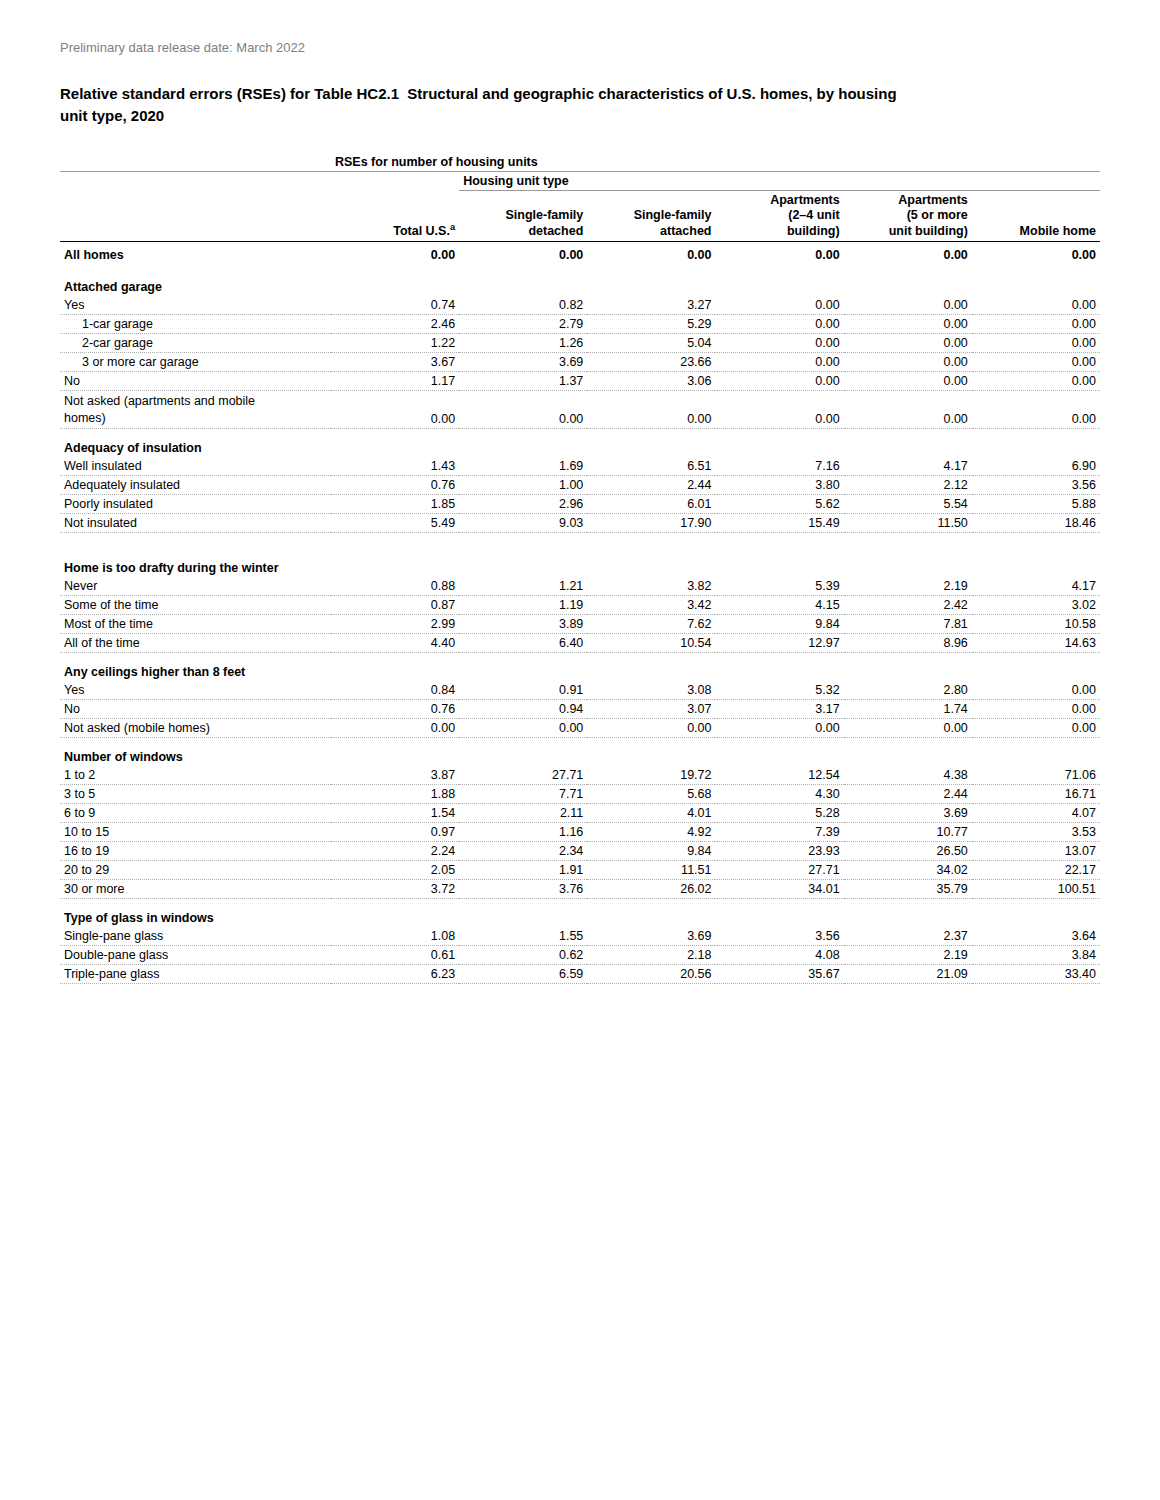Preliminary data release date: March 2022
Relative standard errors (RSEs) for Table HC2.1 Structural and geographic characteristics of U.S. homes, by housing unit type, 2020
| | RSEs for number of housing units |
| --- | --- |
| | | Housing unit type |
| | Total U.S. a | Single-family detached | Single-family attached | Apartments (2–4 unit building) | Apartments (5 or more unit building) | Mobile home |
| All homes | 0.00 | 0.00 | 0.00 | 0.00 | 0.00 | 0.00 |
| Attached garage | |
| Yes | 0.74 | 0.82 | 3.27 | 0.00 | 0.00 | 0.00 |
| 1-car garage | 2.46 | 2.79 | 5.29 | 0.00 | 0.00 | 0.00 |
| 2-car garage | 1.22 | 1.26 | 5.04 | 0.00 | 0.00 | 0.00 |
| 3 or more car garage | 3.67 | 3.69 | 23.66 | 0.00 | 0.00 | 0.00 |
| No | 1.17 | 1.37 | 3.06 | 0.00 | 0.00 | 0.00 |
| Not asked (apartments and mobile homes) | 0.00 | 0.00 | 0.00 | 0.00 | 0.00 | 0.00 |
| Adequacy of insulation | |
| Well insulated | 1.43 | 1.69 | 6.51 | 7.16 | 4.17 | 6.90 |
| Adequately insulated | 0.76 | 1.00 | 2.44 | 3.80 | 2.12 | 3.56 |
| Poorly insulated | 1.85 | 2.96 | 6.01 | 5.62 | 5.54 | 5.88 |
| Not insulated | 5.49 | 9.03 | 17.90 | 15.49 | 11.50 | 18.46 |
| Home is too drafty during the winter | |
| Never | 0.88 | 1.21 | 3.82 | 5.39 | 2.19 | 4.17 |
| Some of the time | 0.87 | 1.19 | 3.42 | 4.15 | 2.42 | 3.02 |
| Most of the time | 2.99 | 3.89 | 7.62 | 9.84 | 7.81 | 10.58 |
| All of the time | 4.40 | 6.40 | 10.54 | 12.97 | 8.96 | 14.63 |
| Any ceilings higher than 8 feet | |
| Yes | 0.84 | 0.91 | 3.08 | 5.32 | 2.80 | 0.00 |
| No | 0.76 | 0.94 | 3.07 | 3.17 | 1.74 | 0.00 |
| Not asked (mobile homes) | 0.00 | 0.00 | 0.00 | 0.00 | 0.00 | 0.00 |
| Number of windows | |
| 1 to 2 | 3.87 | 27.71 | 19.72 | 12.54 | 4.38 | 71.06 |
| 3 to 5 | 1.88 | 7.71 | 5.68 | 4.30 | 2.44 | 16.71 |
| 6 to 9 | 1.54 | 2.11 | 4.01 | 5.28 | 3.69 | 4.07 |
| 10 to 15 | 0.97 | 1.16 | 4.92 | 7.39 | 10.77 | 3.53 |
| 16 to 19 | 2.24 | 2.34 | 9.84 | 23.93 | 26.50 | 13.07 |
| 20 to 29 | 2.05 | 1.91 | 11.51 | 27.71 | 34.02 | 22.17 |
| 30 or more | 3.72 | 3.76 | 26.02 | 34.01 | 35.79 | 100.51 |
| Type of glass in windows | |
| Single-pane glass | 1.08 | 1.55 | 3.69 | 3.56 | 2.37 | 3.64 |
| Double-pane glass | 0.61 | 0.62 | 2.18 | 4.08 | 2.19 | 3.84 |
| Triple-pane glass | 6.23 | 6.59 | 20.56 | 35.67 | 21.09 | 33.40 |